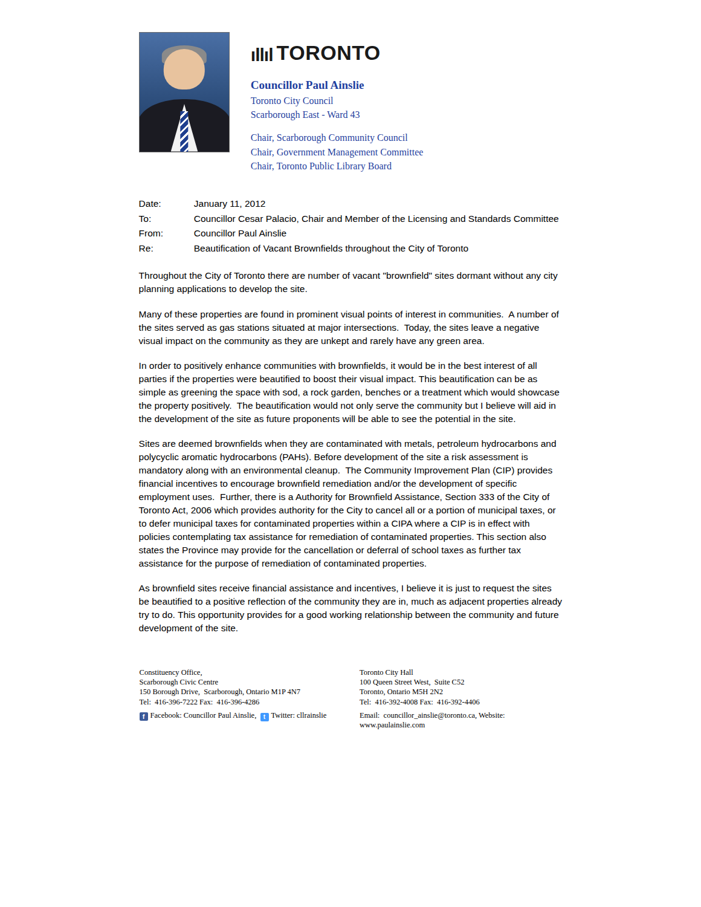ıllıl TORONTO
Councillor Paul Ainslie
Toronto City Council
Scarborough East - Ward 43
Chair, Scarborough Community Council
Chair, Government Management Committee
Chair, Toronto Public Library Board
| Date: | January 11, 2012 |
| To: | Councillor Cesar Palacio, Chair and Member of the Licensing and Standards Committee |
| From: | Councillor Paul Ainslie |
| Re: | Beautification of Vacant Brownfields throughout the City of Toronto |
Throughout the City of Toronto there are number of vacant "brownfield" sites dormant without any city planning applications to develop the site.
Many of these properties are found in prominent visual points of interest in communities. A number of the sites served as gas stations situated at major intersections. Today, the sites leave a negative visual impact on the community as they are unkept and rarely have any green area.
In order to positively enhance communities with brownfields, it would be in the best interest of all parties if the properties were beautified to boost their visual impact. This beautification can be as simple as greening the space with sod, a rock garden, benches or a treatment which would showcase the property positively. The beautification would not only serve the community but I believe will aid in the development of the site as future proponents will be able to see the potential in the site.
Sites are deemed brownfields when they are contaminated with metals, petroleum hydrocarbons and polycyclic aromatic hydrocarbons (PAHs). Before development of the site a risk assessment is mandatory along with an environmental cleanup. The Community Improvement Plan (CIP) provides financial incentives to encourage brownfield remediation and/or the development of specific employment uses. Further, there is a Authority for Brownfield Assistance, Section 333 of the City of Toronto Act, 2006 which provides authority for the City to cancel all or a portion of municipal taxes, or to defer municipal taxes for contaminated properties within a CIPA where a CIP is in effect with policies contemplating tax assistance for remediation of contaminated properties. This section also states the Province may provide for the cancellation or deferral of school taxes as further tax assistance for the purpose of remediation of contaminated properties.
As brownfield sites receive financial assistance and incentives, I believe it is just to request the sites be beautified to a positive reflection of the community they are in, much as adjacent properties already try to do. This opportunity provides for a good working relationship between the community and future development of the site.
| Constituency Office, Scarborough Civic Centre 150 Borough Drive, Scarborough, Ontario M1P 4N7 Tel: 416-396-7222 Fax: 416-396-4286 f Facebook: Councillor Paul Ainslie, t Twitter: cllrainslie | Toronto City Hall 100 Queen Street West, Suite C52 Toronto, Ontario M5H 2N2 Tel: 416-392-4008 Fax: 416-392-4406 Email: councillor_ainslie@toronto.ca, Website: www.paulainslie.com |